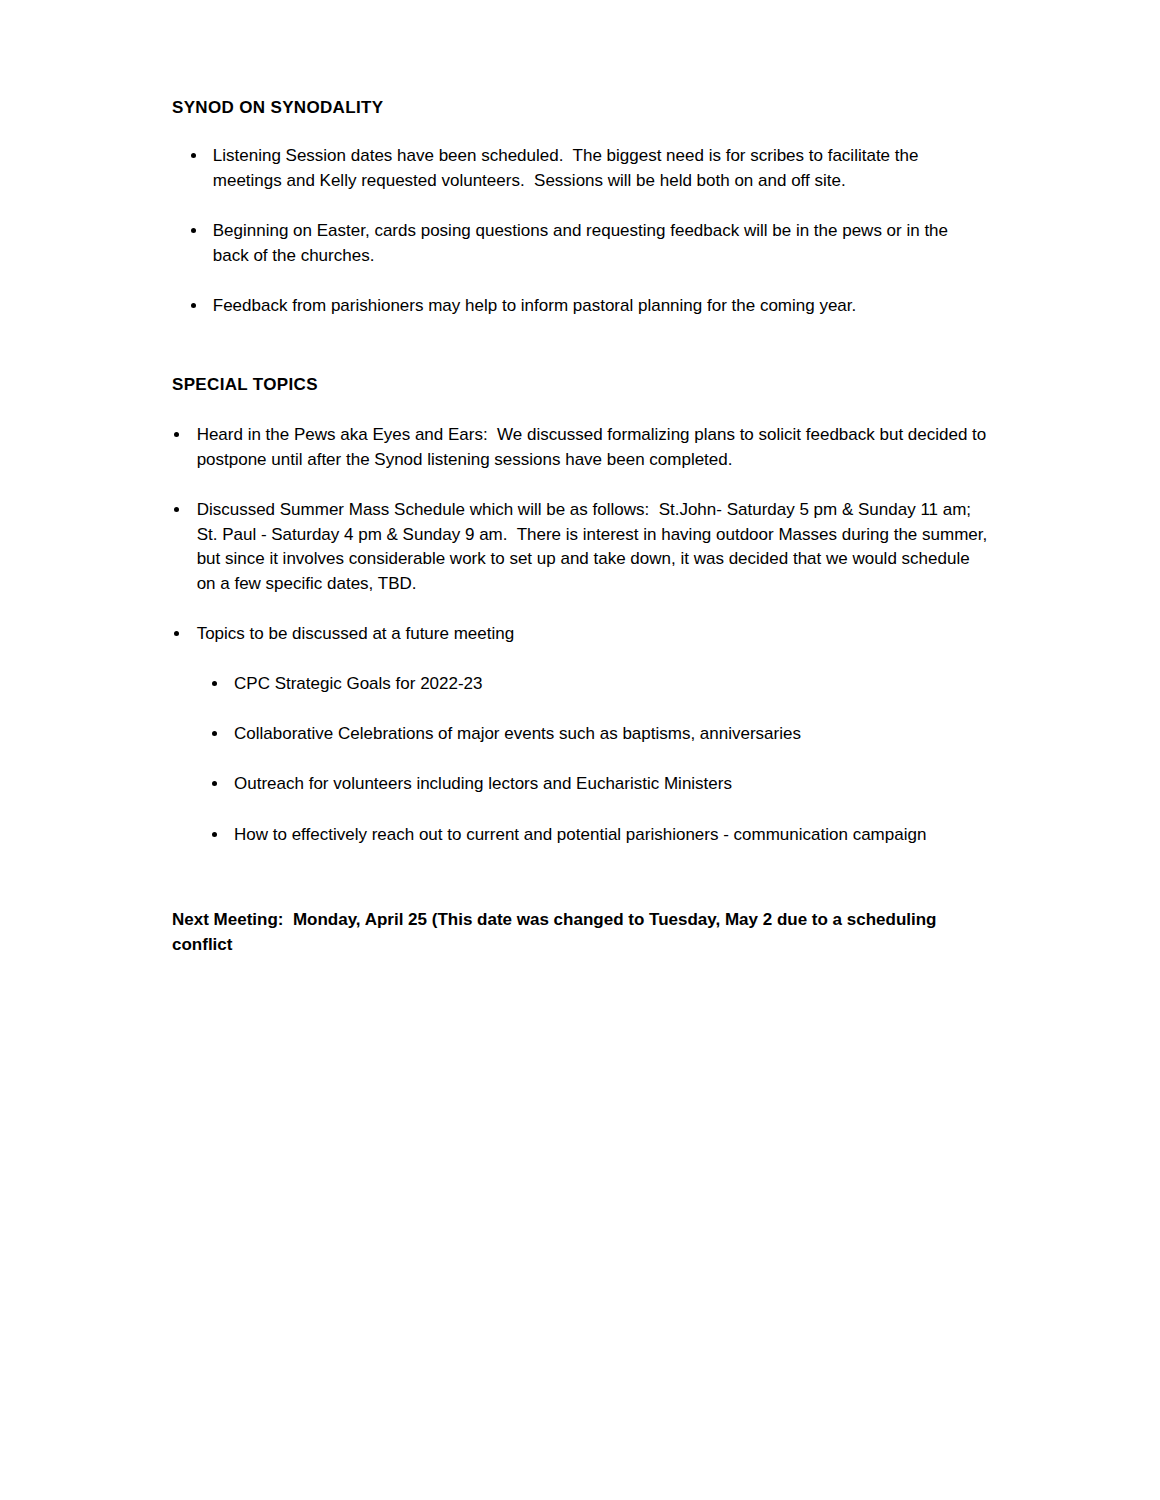SYNOD ON SYNODALITY
Listening Session dates have been scheduled. The biggest need is for scribes to facilitate the meetings and Kelly requested volunteers. Sessions will be held both on and off site.
Beginning on Easter, cards posing questions and requesting feedback will be in the pews or in the back of the churches.
Feedback from parishioners may help to inform pastoral planning for the coming year.
SPECIAL TOPICS
Heard in the Pews aka Eyes and Ears: We discussed formalizing plans to solicit feedback but decided to postpone until after the Synod listening sessions have been completed.
Discussed Summer Mass Schedule which will be as follows: St.John- Saturday 5 pm & Sunday 11 am; St. Paul - Saturday 4 pm & Sunday 9 am. There is interest in having outdoor Masses during the summer, but since it involves considerable work to set up and take down, it was decided that we would schedule on a few specific dates, TBD.
Topics to be discussed at a future meeting
CPC Strategic Goals for 2022-23
Collaborative Celebrations of major events such as baptisms, anniversaries
Outreach for volunteers including lectors and Eucharistic Ministers
How to effectively reach out to current and potential parishioners - communication campaign
Next Meeting: Monday, April 25 (This date was changed to Tuesday, May 2 due to a scheduling conflict